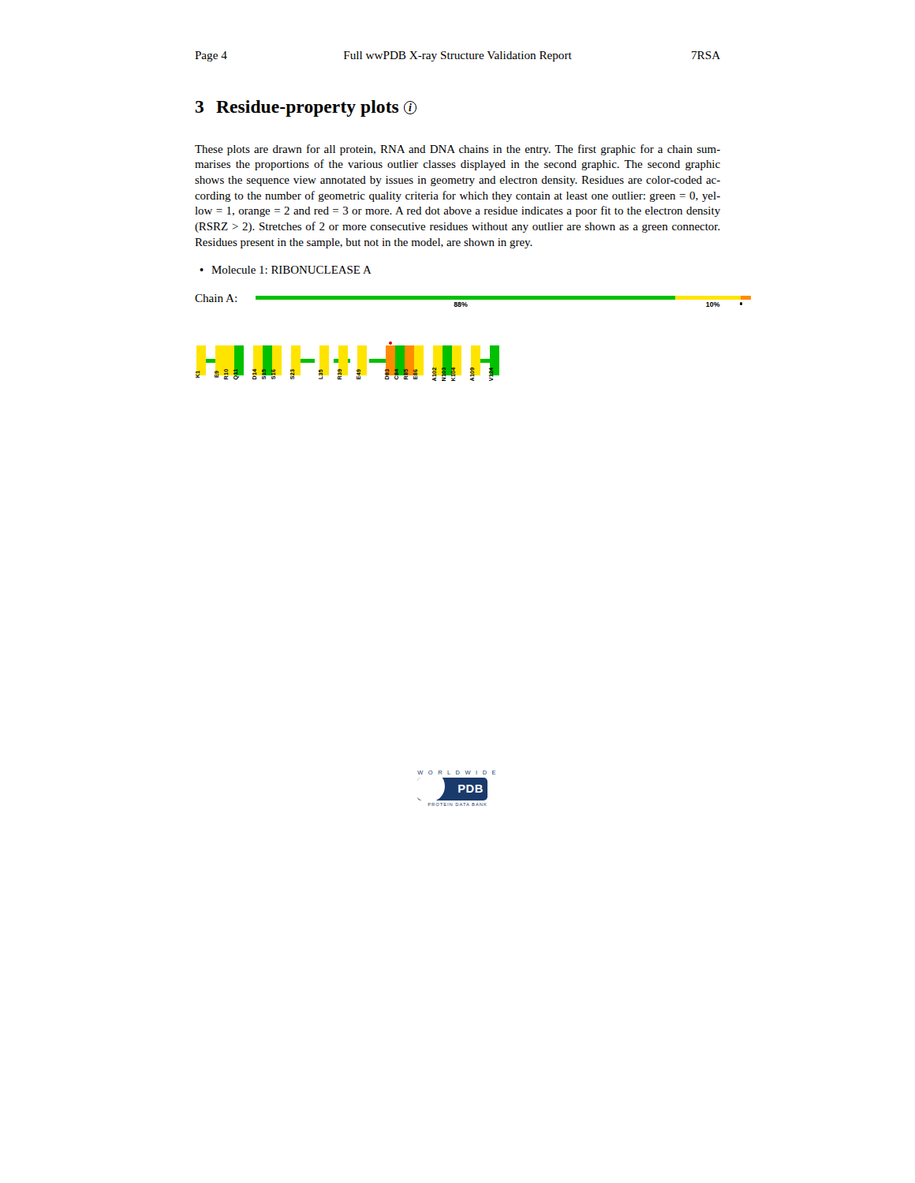Page 4
Full wwPDB X-ray Structure Validation Report
7RSA
3 Residue-property plotsi
These plots are drawn for all protein, RNA and DNA chains in the entry. The first graphic for a chain summarises the proportions of the various outlier classes displayed in the second graphic. The second graphic shows the sequence view annotated by issues in geometry and electron density. Residues are color-coded according to the number of geometric quality criteria for which they contain at least one outlier: green = 0, yellow = 1, orange = 2 and red = 3 or more. A red dot above a residue indicates a poor fit to the electron density (RSRZ > 2). Stretches of 2 or more consecutive residues without any outlier are shown as a green connector. Residues present in the sample, but not in the model, are shown in grey.
Molecule 1: RIBONUCLEASE A
Chain A:
88%
10%
K1
E9
R10
Q11
D14
S15
S16
S23
L35
R39
E49
D83
C84
R85
E86
A102
N103
K104
A109
V124
W O R L D W I D E
PDB
PROTEIN DATA BANK